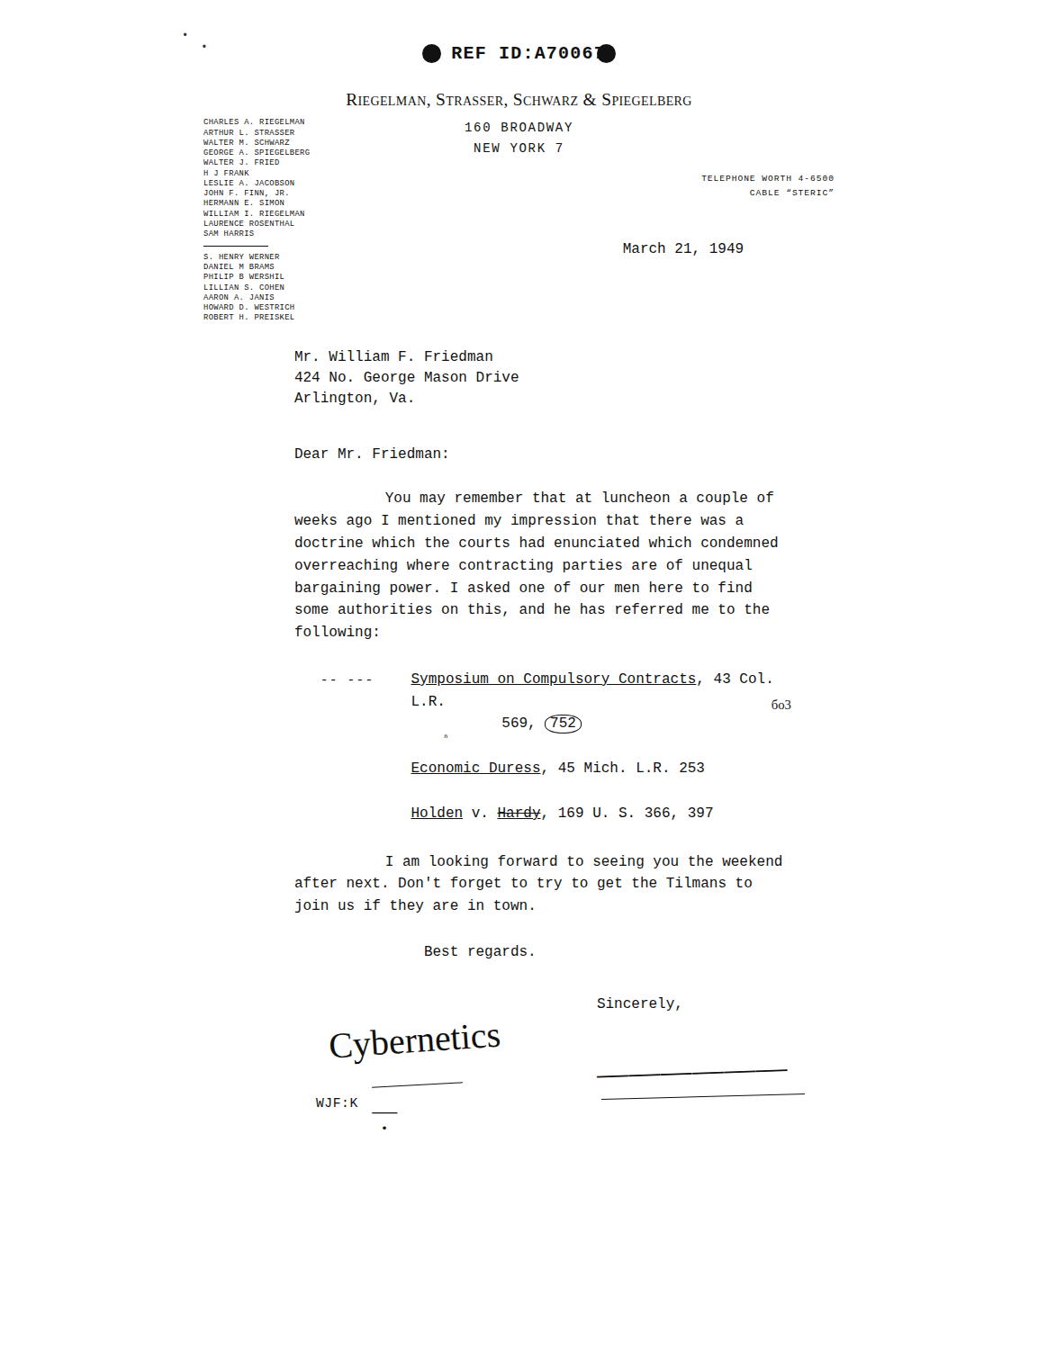• •
REF ID:A70067
Riegelman, Strasser, Schwarz & Spiegelberg
Charles A. Riegelman
Arthur L. Strasser
Walter M. Schwarz
George A. Spiegelberg
Walter J. Fried
H J Frank
Leslie A. Jacobson
John F. Finn, Jr.
Hermann E. Simon
William I. Riegelman
Laurence Rosenthal
Sam Harris S. Henry Werner
Daniel M Brams
Philip B Wershil
Lillian S. Cohen
Aaron A. Janis
Howard D. Westrich
Robert H. Preiskel
160 BROADWAY
NEW YORK 7
Telephone Worth 4-6500
Cable “Steric”
March 21, 1949
Mr. William F. Friedman
424 No. George Mason Drive
Arlington, Va.
Dear Mr. Friedman:
You may remember that at luncheon a couple of weeks ago I mentioned my impression that there was a doctrine which the courts had enunciated which condemned overreaching where contracting parties are of unequal bargaining power. I asked one of our men here to find some authorities on this, and he has referred me to the following:
-- --- бо3
Symposium on Compulsory Contracts, 43 Col. L.R.
569, 752 ⁿ
Economic Duress, 45 Mich. L.R. 253
Holden v. Hardy, 169 U. S. 366, 397
I am looking forward to seeing you the weekend after next. Don't forget to try to get the Tilmans to join us if they are in town.
Best regards.
Sincerely,
Cybernetics
WJF:K
———
•
——————